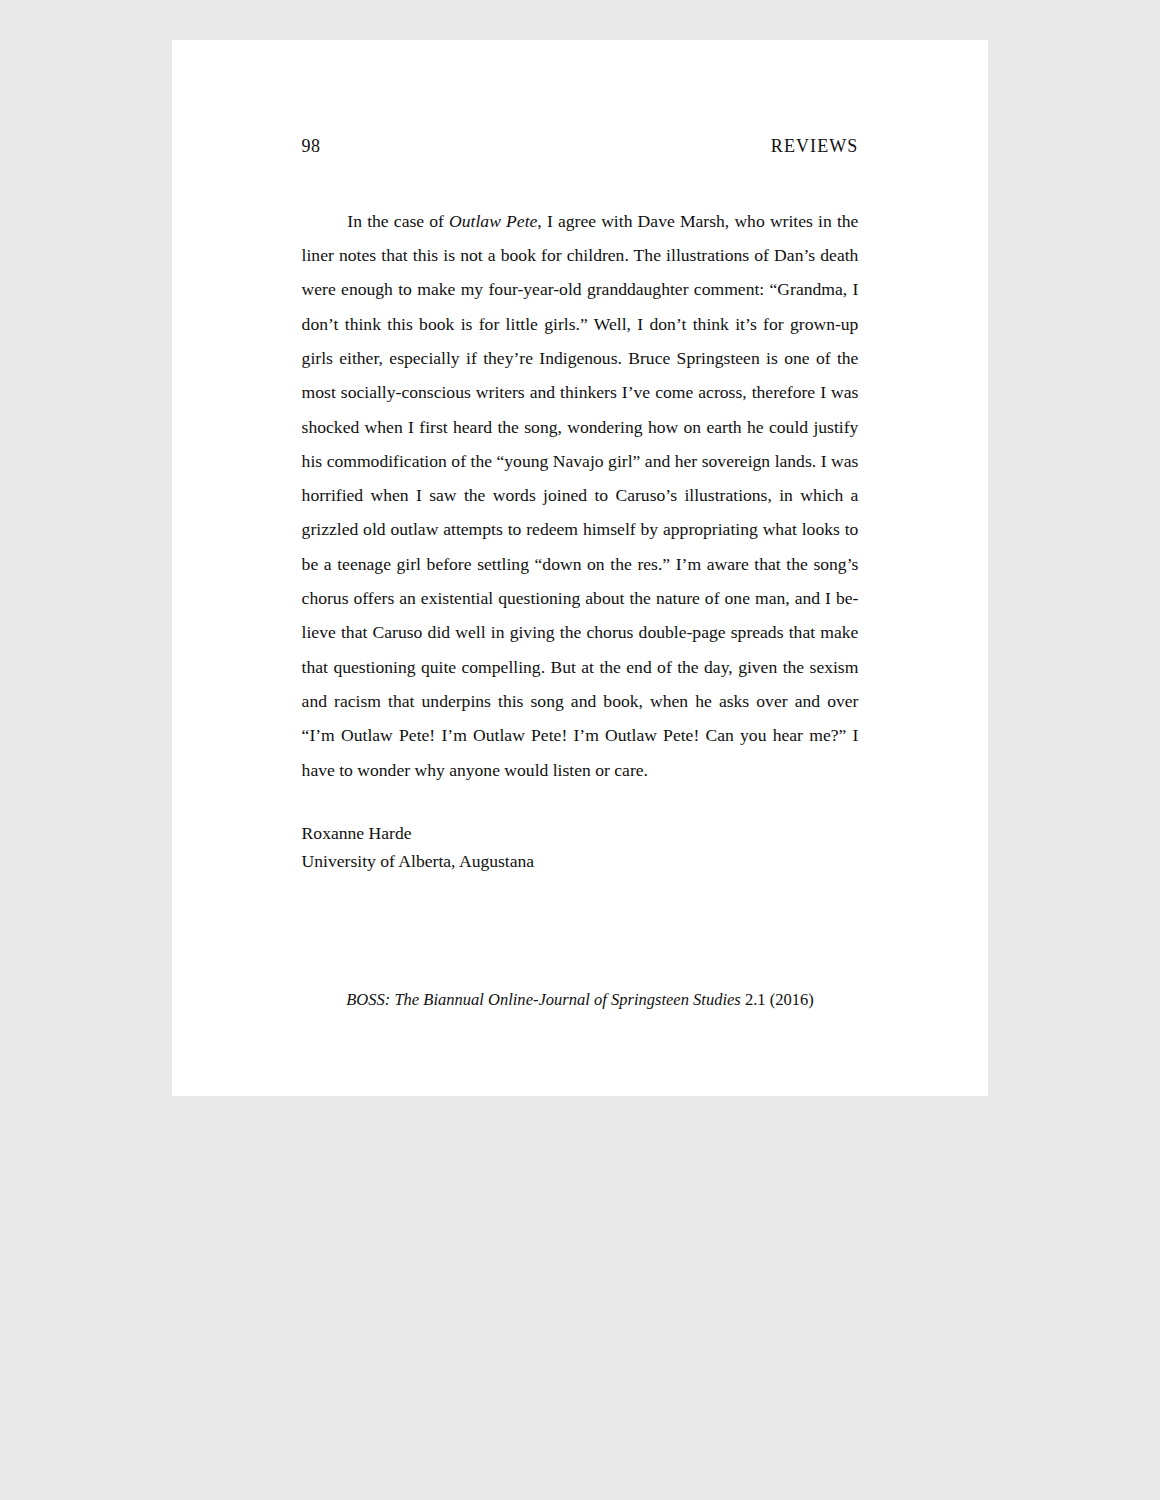98 Reviews
In the case of Outlaw Pete, I agree with Dave Marsh, who writes in the liner notes that this is not a book for children. The illustrations of Dan’s death were enough to make my four-year-old granddaughter comment: “Grandma, I don’t think this book is for little girls.” Well, I don’t think it’s for grown-up girls either, especially if they’re Indigenous. Bruce Springsteen is one of the most socially-conscious writers and thinkers I’ve come across, therefore I was shocked when I first heard the song, wondering how on earth he could justify his commodification of the “young Navajo girl” and her sovereign lands. I was horrified when I saw the words joined to Caruso’s illustrations, in which a grizzled old outlaw attempts to redeem himself by appropriating what looks to be a teenage girl before settling “down on the res.” I’m aware that the song’s chorus offers an existential questioning about the nature of one man, and I believe that Caruso did well in giving the chorus double-page spreads that make that questioning quite compelling. But at the end of the day, given the sexism and racism that underpins this song and book, when he asks over and over “I’m Outlaw Pete! I’m Outlaw Pete! I’m Outlaw Pete! Can you hear me?” I have to wonder why anyone would listen or care.
Roxanne Harde
University of Alberta, Augustana
BOSS: The Biannual Online-Journal of Springsteen Studies 2.1 (2016)